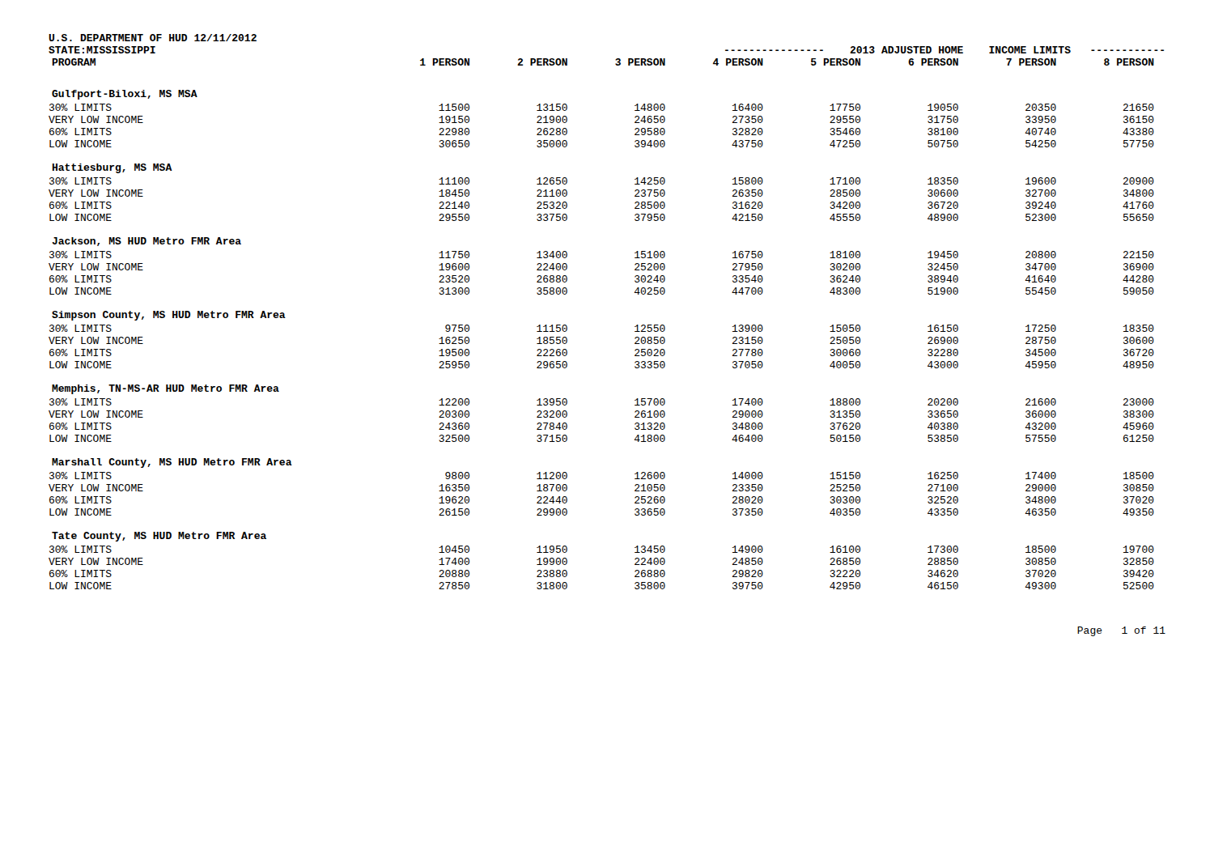U.S. DEPARTMENT OF HUD 12/11/2012
STATE:MISSISSIPPI
---------------- 2013 ADJUSTED HOME INCOME LIMITS ------------
| PROGRAM | 1 PERSON | 2 PERSON | 3 PERSON | 4 PERSON | 5 PERSON | 6 PERSON | 7 PERSON | 8 PERSON |
| --- | --- | --- | --- | --- | --- | --- | --- | --- |
| Gulfport-Biloxi, MS MSA |
| 30% LIMITS | 11500 | 13150 | 14800 | 16400 | 17750 | 19050 | 20350 | 21650 |
| VERY LOW INCOME | 19150 | 21900 | 24650 | 27350 | 29550 | 31750 | 33950 | 36150 |
| 60% LIMITS | 22980 | 26280 | 29580 | 32820 | 35460 | 38100 | 40740 | 43380 |
| LOW INCOME | 30650 | 35000 | 39400 | 43750 | 47250 | 50750 | 54250 | 57750 |
| Hattiesburg, MS MSA |
| 30% LIMITS | 11100 | 12650 | 14250 | 15800 | 17100 | 18350 | 19600 | 20900 |
| VERY LOW INCOME | 18450 | 21100 | 23750 | 26350 | 28500 | 30600 | 32700 | 34800 |
| 60% LIMITS | 22140 | 25320 | 28500 | 31620 | 34200 | 36720 | 39240 | 41760 |
| LOW INCOME | 29550 | 33750 | 37950 | 42150 | 45550 | 48900 | 52300 | 55650 |
| Jackson, MS HUD Metro FMR Area |
| 30% LIMITS | 11750 | 13400 | 15100 | 16750 | 18100 | 19450 | 20800 | 22150 |
| VERY LOW INCOME | 19600 | 22400 | 25200 | 27950 | 30200 | 32450 | 34700 | 36900 |
| 60% LIMITS | 23520 | 26880 | 30240 | 33540 | 36240 | 38940 | 41640 | 44280 |
| LOW INCOME | 31300 | 35800 | 40250 | 44700 | 48300 | 51900 | 55450 | 59050 |
| Simpson County, MS HUD Metro FMR Area |
| 30% LIMITS | 9750 | 11150 | 12550 | 13900 | 15050 | 16150 | 17250 | 18350 |
| VERY LOW INCOME | 16250 | 18550 | 20850 | 23150 | 25050 | 26900 | 28750 | 30600 |
| 60% LIMITS | 19500 | 22260 | 25020 | 27780 | 30060 | 32280 | 34500 | 36720 |
| LOW INCOME | 25950 | 29650 | 33350 | 37050 | 40050 | 43000 | 45950 | 48950 |
| Memphis, TN-MS-AR HUD Metro FMR Area |
| 30% LIMITS | 12200 | 13950 | 15700 | 17400 | 18800 | 20200 | 21600 | 23000 |
| VERY LOW INCOME | 20300 | 23200 | 26100 | 29000 | 31350 | 33650 | 36000 | 38300 |
| 60% LIMITS | 24360 | 27840 | 31320 | 34800 | 37620 | 40380 | 43200 | 45960 |
| LOW INCOME | 32500 | 37150 | 41800 | 46400 | 50150 | 53850 | 57550 | 61250 |
| Marshall County, MS HUD Metro FMR Area |
| 30% LIMITS | 9800 | 11200 | 12600 | 14000 | 15150 | 16250 | 17400 | 18500 |
| VERY LOW INCOME | 16350 | 18700 | 21050 | 23350 | 25250 | 27100 | 29000 | 30850 |
| 60% LIMITS | 19620 | 22440 | 25260 | 28020 | 30300 | 32520 | 34800 | 37020 |
| LOW INCOME | 26150 | 29900 | 33650 | 37350 | 40350 | 43350 | 46350 | 49350 |
| Tate County, MS HUD Metro FMR Area |
| 30% LIMITS | 10450 | 11950 | 13450 | 14900 | 16100 | 17300 | 18500 | 19700 |
| VERY LOW INCOME | 17400 | 19900 | 22400 | 24850 | 26850 | 28850 | 30850 | 32850 |
| 60% LIMITS | 20880 | 23880 | 26880 | 29820 | 32220 | 34620 | 37020 | 39420 |
| LOW INCOME | 27850 | 31800 | 35800 | 39750 | 42950 | 46150 | 49300 | 52500 |
Page 1 of 11